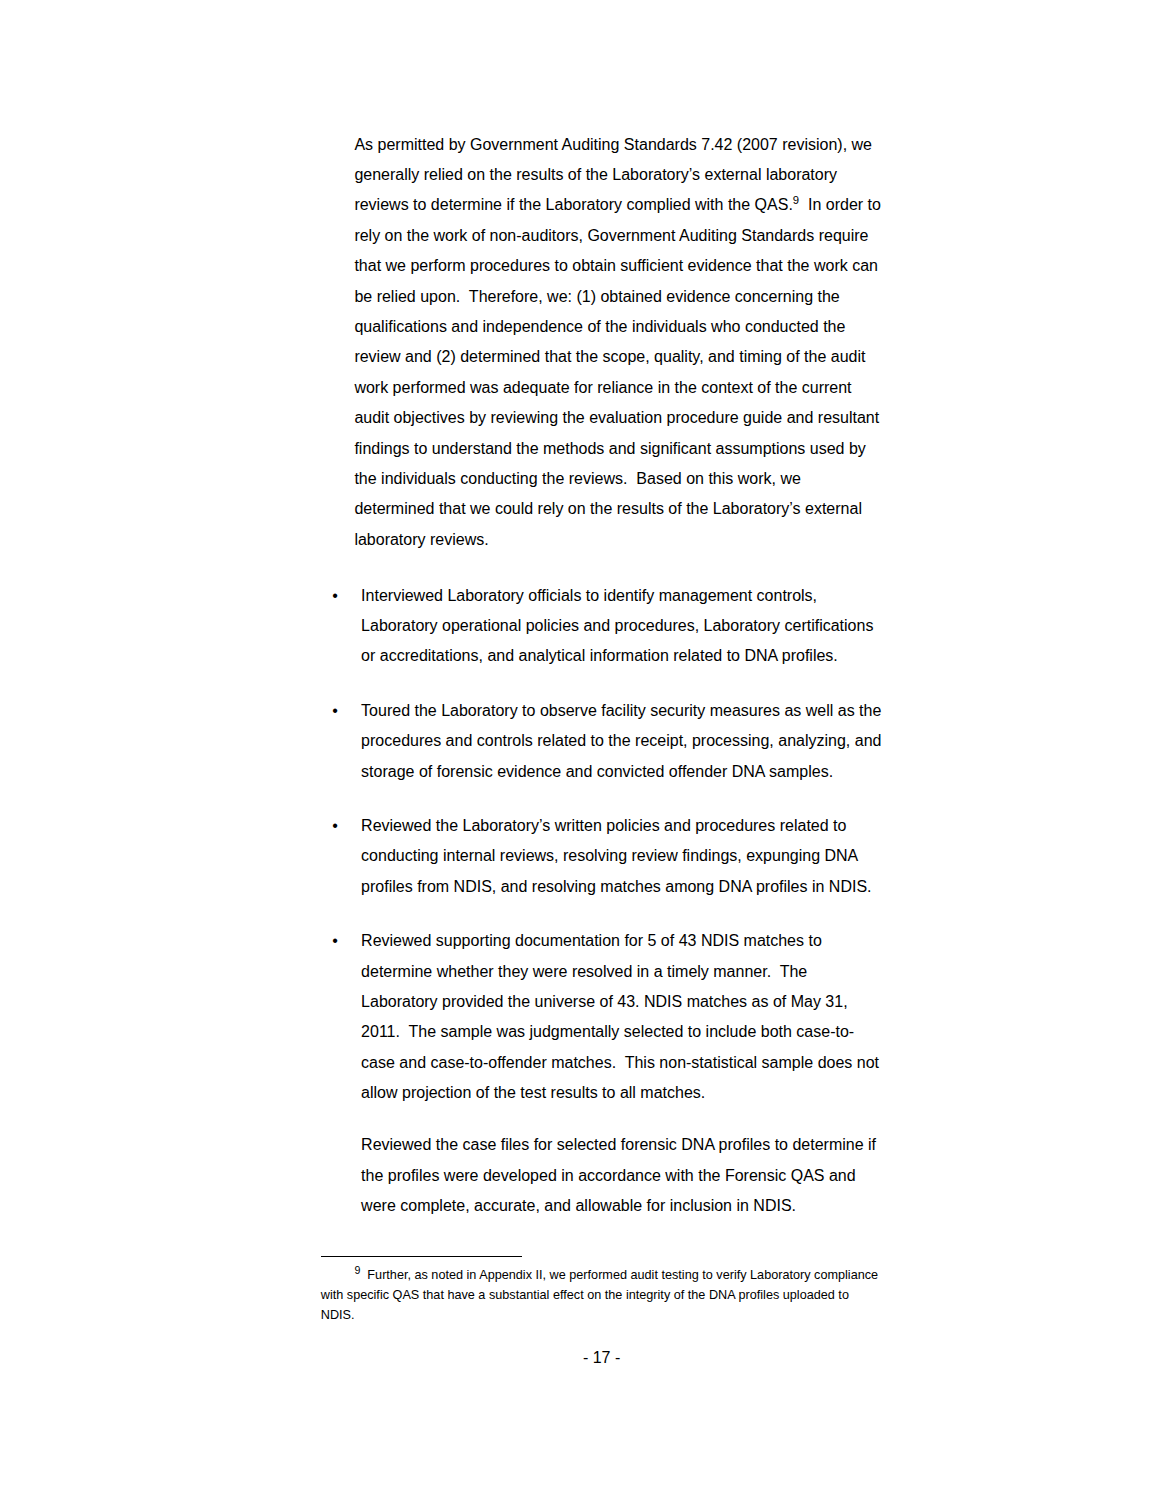As permitted by Government Auditing Standards 7.42 (2007 revision), we generally relied on the results of the Laboratory’s external laboratory reviews to determine if the Laboratory complied with the QAS.9 In order to rely on the work of non-auditors, Government Auditing Standards require that we perform procedures to obtain sufficient evidence that the work can be relied upon. Therefore, we: (1) obtained evidence concerning the qualifications and independence of the individuals who conducted the review and (2) determined that the scope, quality, and timing of the audit work performed was adequate for reliance in the context of the current audit objectives by reviewing the evaluation procedure guide and resultant findings to understand the methods and significant assumptions used by the individuals conducting the reviews. Based on this work, we determined that we could rely on the results of the Laboratory’s external laboratory reviews.
Interviewed Laboratory officials to identify management controls, Laboratory operational policies and procedures, Laboratory certifications or accreditations, and analytical information related to DNA profiles.
Toured the Laboratory to observe facility security measures as well as the procedures and controls related to the receipt, processing, analyzing, and storage of forensic evidence and convicted offender DNA samples.
Reviewed the Laboratory’s written policies and procedures related to conducting internal reviews, resolving review findings, expunging DNA profiles from NDIS, and resolving matches among DNA profiles in NDIS.
Reviewed supporting documentation for 5 of 43 NDIS matches to determine whether they were resolved in a timely manner. The Laboratory provided the universe of 43. NDIS matches as of May 31, 2011. The sample was judgmentally selected to include both case-to-case and case-to-offender matches. This non-statistical sample does not allow projection of the test results to all matches.
Reviewed the case files for selected forensic DNA profiles to determine if the profiles were developed in accordance with the Forensic QAS and were complete, accurate, and allowable for inclusion in NDIS.
9 Further, as noted in Appendix II, we performed audit testing to verify Laboratory compliance with specific QAS that have a substantial effect on the integrity of the DNA profiles uploaded to NDIS.
- 17 -